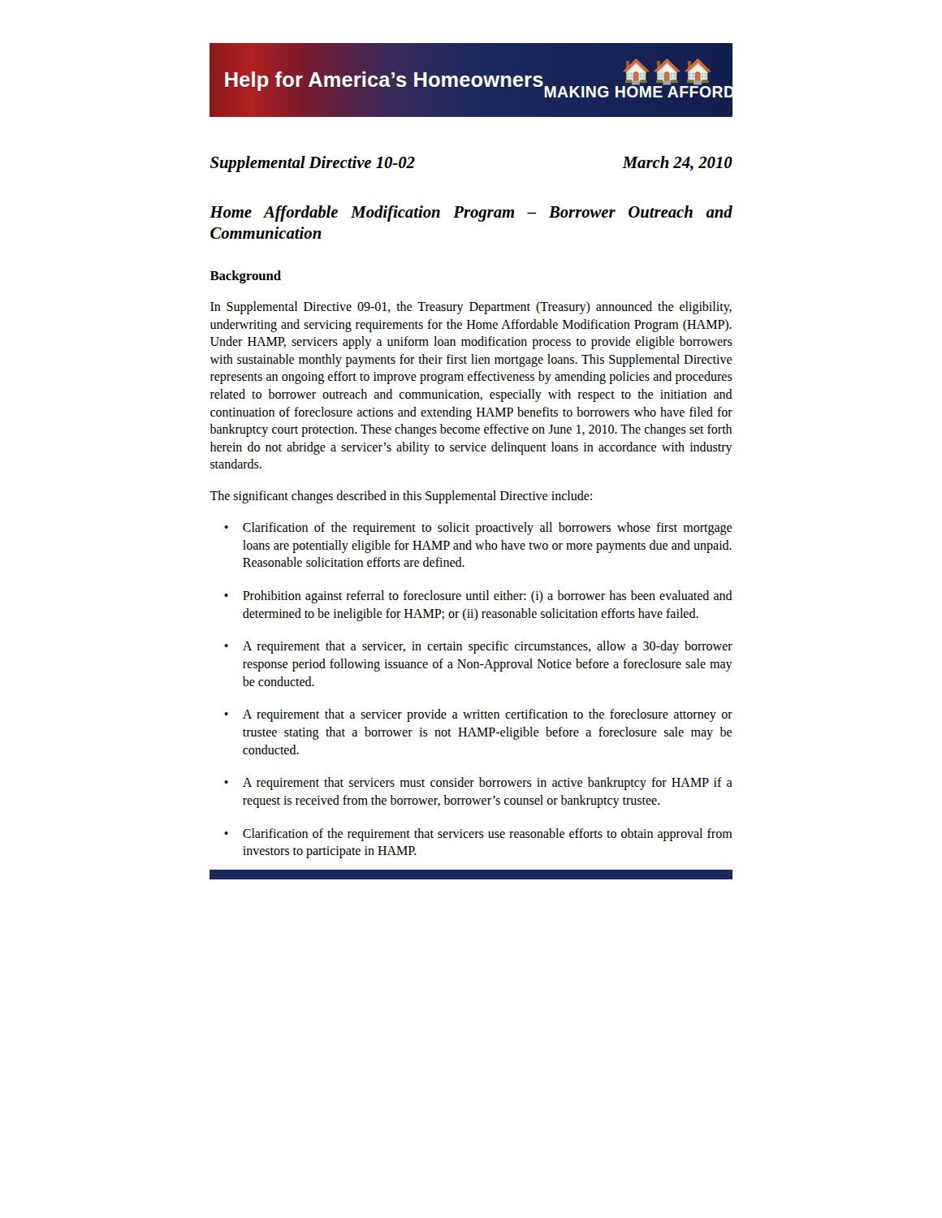Help for America’s Homeowners
🏠🏠🏠
MAKING HOME AFFORDABLESM
Supplemental Directive 10-02 March 24, 2010
Home Affordable Modification Program – Borrower Outreach and Communication
Background
In Supplemental Directive 09-01, the Treasury Department (Treasury) announced the eligibility, underwriting and servicing requirements for the Home Affordable Modification Program (HAMP). Under HAMP, servicers apply a uniform loan modification process to provide eligible borrowers with sustainable monthly payments for their first lien mortgage loans. This Supplemental Directive represents an ongoing effort to improve program effectiveness by amending policies and procedures related to borrower outreach and communication, especially with respect to the initiation and continuation of foreclosure actions and extending HAMP benefits to borrowers who have filed for bankruptcy court protection. These changes become effective on June 1, 2010. The changes set forth herein do not abridge a servicer’s ability to service delinquent loans in accordance with industry standards.
The significant changes described in this Supplemental Directive include:
Clarification of the requirement to solicit proactively all borrowers whose first mortgage loans are potentially eligible for HAMP and who have two or more payments due and unpaid. Reasonable solicitation efforts are defined.
Prohibition against referral to foreclosure until either: (i) a borrower has been evaluated and determined to be ineligible for HAMP; or (ii) reasonable solicitation efforts have failed.
A requirement that a servicer, in certain specific circumstances, allow a 30-day borrower response period following issuance of a Non-Approval Notice before a foreclosure sale may be conducted.
A requirement that a servicer provide a written certification to the foreclosure attorney or trustee stating that a borrower is not HAMP-eligible before a foreclosure sale may be conducted.
A requirement that servicers must consider borrowers in active bankruptcy for HAMP if a request is received from the borrower, borrower’s counsel or bankruptcy trustee.
Clarification of the requirement that servicers use reasonable efforts to obtain approval from investors to participate in HAMP.